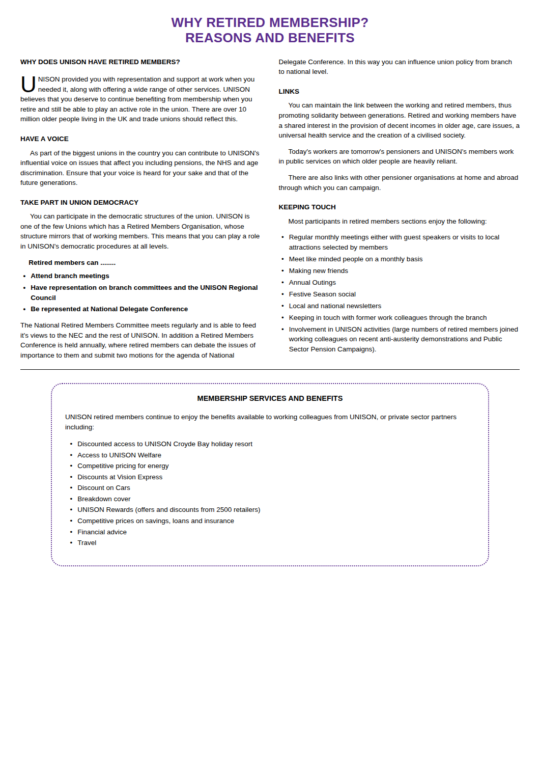WHY RETIRED MEMBERSHIP?
REASONS AND BENEFITS
WHY DOES UNISON HAVE RETIRED MEMBERS?
UNISON provided you with representation and support at work when you needed it, along with offering a wide range of other services. UNISON believes that you deserve to continue benefiting from membership when you retire and still be able to play an active role in the union. There are over 10 million older people living in the UK and trade unions should reflect this.
HAVE A VOICE
As part of the biggest unions in the country you can contribute to UNISON's influential voice on issues that affect you including pensions, the NHS and age discrimination. Ensure that your voice is heard for your sake and that of the future generations.
TAKE PART IN UNION DEMOCRACY
You can participate in the democratic structures of the union. UNISON is one of the few Unions which has a Retired Members Organisation, whose structure mirrors that of working members. This means that you can play a role in UNISON's democratic procedures at all levels.
Retired members can ........
Attend branch meetings
Have representation on branch committees and the UNISON Regional Council
Be represented at National Delegate Conference
The National Retired Members Committee meets regularly and is able to feed it's views to the NEC and the rest of UNISON. In addition a Retired Members Conference is held annually, where retired members can debate the issues of importance to them and submit two motions for the agenda of National Delegate Conference. In this way you can influence union policy from branch to national level.
LINKS
You can maintain the link between the working and retired members, thus promoting solidarity between generations. Retired and working members have a shared interest in the provision of decent incomes in older age, care issues, a universal health service and the creation of a civilised society.
Today's workers are tomorrow's pensioners and UNISON's members work in public services on which older people are heavily reliant.
There are also links with other pensioner organisations at home and abroad through which you can campaign.
KEEPING TOUCH
Most participants in retired members sections enjoy the following:
Regular monthly meetings either with guest speakers or visits to local attractions selected by members
Meet like minded people on a monthly basis
Making new friends
Annual Outings
Festive Season social
Local and national newsletters
Keeping in touch with former work colleagues through the branch
Involvement in UNISON activities (large numbers of retired members joined working colleagues on recent anti-austerity demonstrations and Public Sector Pension Campaigns).
MEMBERSHIP SERVICES AND BENEFITS
UNISON retired members continue to enjoy the benefits available to working colleagues from UNISON, or private sector partners including:
Discounted access to UNISON Croyde Bay holiday resort
Access to UNISON Welfare
Competitive pricing for energy
Discounts at Vision Express
Discount on Cars
Breakdown cover
UNISON Rewards (offers and discounts from 2500 retailers)
Competitive prices on savings, loans and insurance
Financial advice
Travel